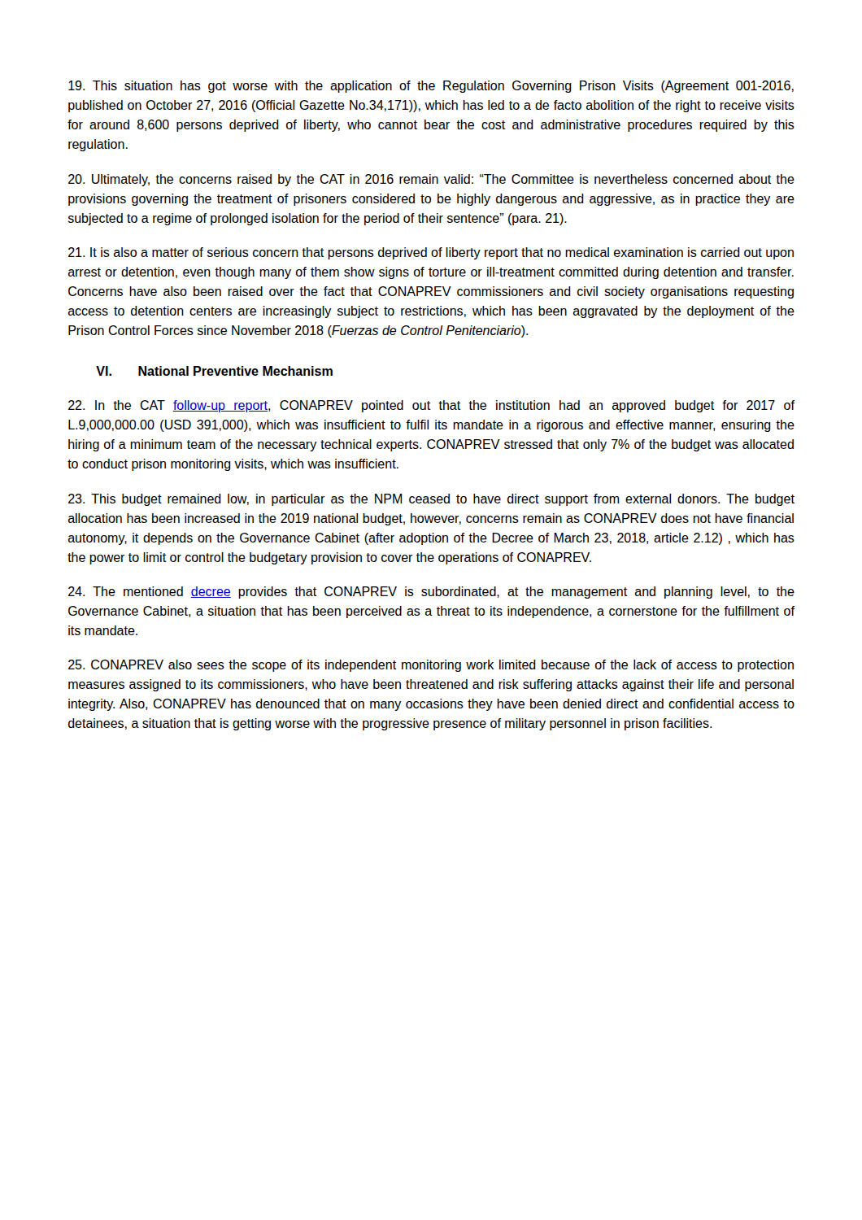19. This situation has got worse with the application of the Regulation Governing Prison Visits (Agreement 001-2016, published on October 27, 2016 (Official Gazette No.34,171)), which has led to a de facto abolition of the right to receive visits for around 8,600 persons deprived of liberty, who cannot bear the cost and administrative procedures required by this regulation.
20. Ultimately, the concerns raised by the CAT in 2016 remain valid: “The Committee is nevertheless concerned about the provisions governing the treatment of prisoners considered to be highly dangerous and aggressive, as in practice they are subjected to a regime of prolonged isolation for the period of their sentence” (para. 21).
21. It is also a matter of serious concern that persons deprived of liberty report that no medical examination is carried out upon arrest or detention, even though many of them show signs of torture or ill-treatment committed during detention and transfer. Concerns have also been raised over the fact that CONAPREV commissioners and civil society organisations requesting access to detention centers are increasingly subject to restrictions, which has been aggravated by the deployment of the Prison Control Forces since November 2018 (Fuerzas de Control Penitenciario).
VI. National Preventive Mechanism
22. In the CAT follow-up report, CONAPREV pointed out that the institution had an approved budget for 2017 of L.9,000,000.00 (USD 391,000), which was insufficient to fulfil its mandate in a rigorous and effective manner, ensuring the hiring of a minimum team of the necessary technical experts. CONAPREV stressed that only 7% of the budget was allocated to conduct prison monitoring visits, which was insufficient.
23. This budget remained low, in particular as the NPM ceased to have direct support from external donors. The budget allocation has been increased in the 2019 national budget, however, concerns remain as CONAPREV does not have financial autonomy, it depends on the Governance Cabinet (after adoption of the Decree of March 23, 2018, article 2.12) , which has the power to limit or control the budgetary provision to cover the operations of CONAPREV.
24. The mentioned decree provides that CONAPREV is subordinated, at the management and planning level, to the Governance Cabinet, a situation that has been perceived as a threat to its independence, a cornerstone for the fulfillment of its mandate.
25. CONAPREV also sees the scope of its independent monitoring work limited because of the lack of access to protection measures assigned to its commissioners, who have been threatened and risk suffering attacks against their life and personal integrity. Also, CONAPREV has denounced that on many occasions they have been denied direct and confidential access to detainees, a situation that is getting worse with the progressive presence of military personnel in prison facilities.